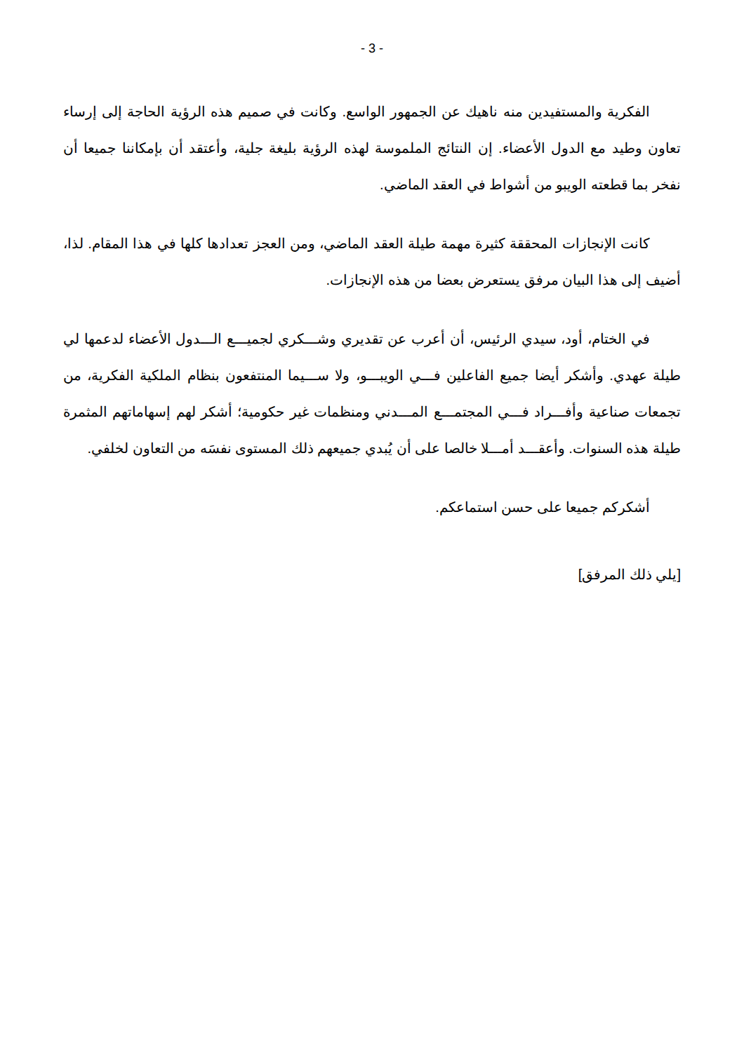- 3 -
الفكرية والمستفيدين منه ناهيك عن الجمهور الواسع. وكانت في صميم هذه الرؤية الحاجة إلى إرساء تعاون وطيد مع الدول الأعضاء. إن النتائج الملموسة لهذه الرؤية بليغة جلية، وأعتقد أن بإمكاننا جميعا أن نفخر بما قطعته الويبو من أشواط في العقد الماضي.
كانت الإنجازات المحققة كثيرة مهمة طيلة العقد الماضي، ومن العجز تعدادها كلها في هذا المقام. لذا، أضيف إلى هذا البيان مرفق يستعرض بعضا من هذه الإنجازات.
في الختام، أود، سيدي الرئيس، أن أعرب عن تقديري وشـــكري لجميـــع الـــدول الأعضاء لدعمها لي طيلة عهدي. وأشكر أيضا جميع الفاعلين فـــي الويبـــو، ولا ســـيما المنتفعون بنظام الملكية الفكرية، من تجمعات صناعية وأفـــراد فـــي المجتمـــع المـــدني ومنظمات غير حكومية؛ أشكر لهم إسهاماتهم المثمرة طيلة هذه السنوات. وأعقـــد أمـــلا خالصا على أن يُبدي جميعهم ذلك المستوى نفسَه من التعاون لخلفي.
أشكركم جميعا على حسن استماعكم.
[يلي ذلك المرفق]